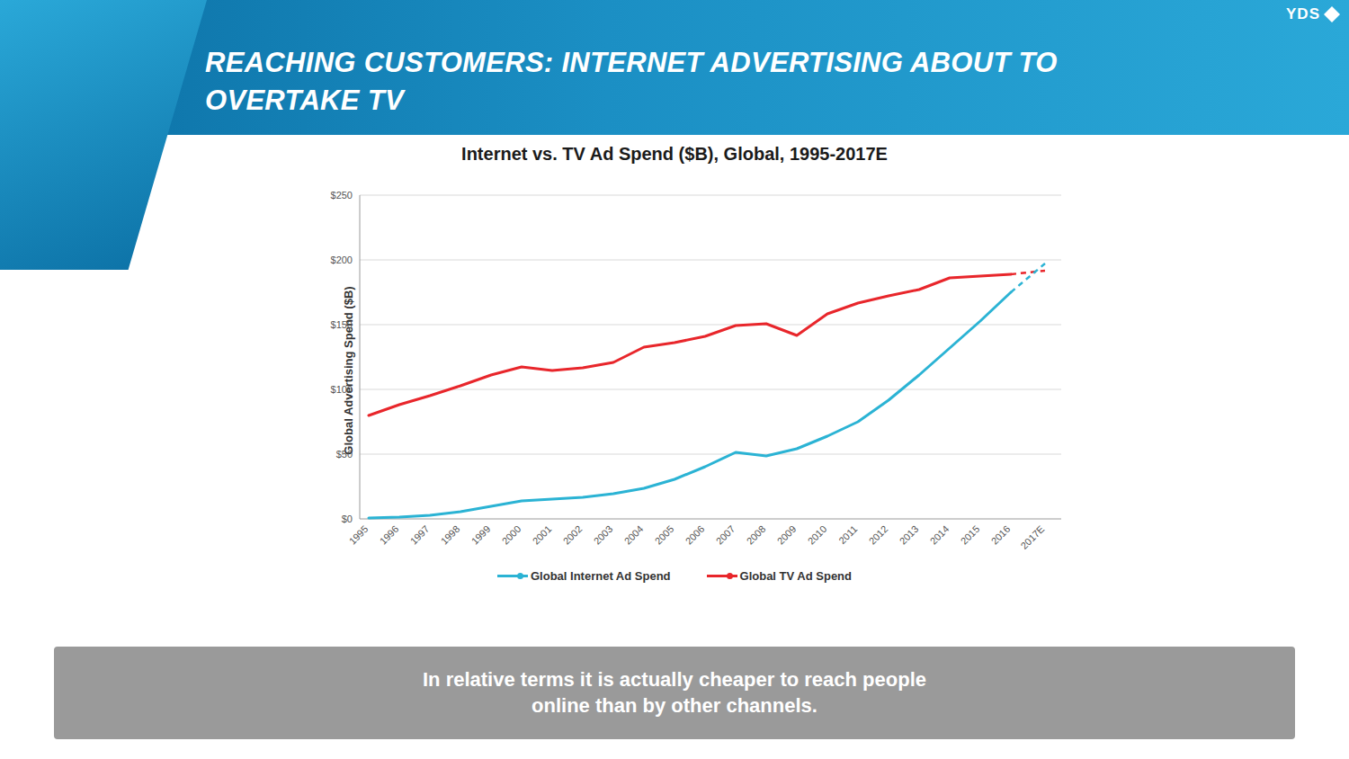YDS
REACHING CUSTOMERS: INTERNET ADVERTISING ABOUT TO OVERTAKE TV
Internet vs. TV Ad Spend ($B), Global, 1995-2017E
Global Advertising Spend ($B)
$250 $200 $150 $100 $50 $0 1995 1996 1997 1998 1999 2000 2001 2002 2003 2004 2005 2006 2007 2008 2009 2010 2011 2012 2013 2014 2015 2016 2017E
Global Internet Ad Spend Global TV Ad Spend
In relative terms it is actually cheaper to reach people
online than by other channels.